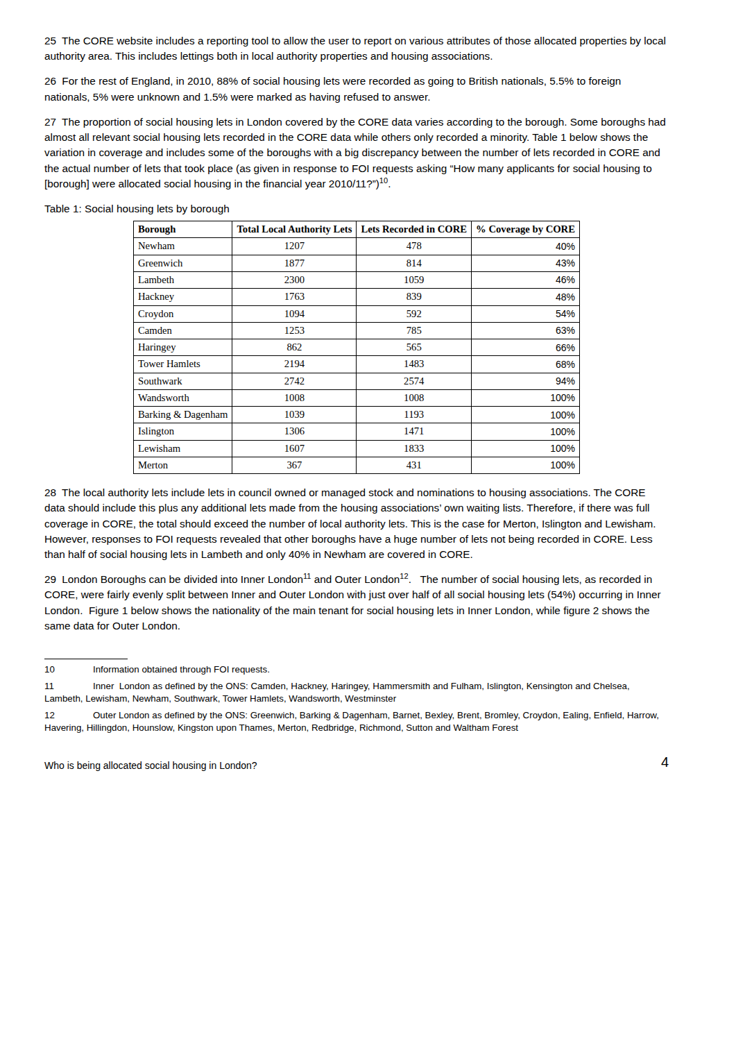25 The CORE website includes a reporting tool to allow the user to report on various attributes of those allocated properties by local authority area. This includes lettings both in local authority properties and housing associations.
26 For the rest of England, in 2010, 88% of social housing lets were recorded as going to British nationals, 5.5% to foreign nationals, 5% were unknown and 1.5% were marked as having refused to answer.
27 The proportion of social housing lets in London covered by the CORE data varies according to the borough. Some boroughs had almost all relevant social housing lets recorded in the CORE data while others only recorded a minority. Table 1 below shows the variation in coverage and includes some of the boroughs with a big discrepancy between the number of lets recorded in CORE and the actual number of lets that took place (as given in response to FOI requests asking “How many applicants for social housing to [borough] were allocated social housing in the financial year 2010/11?”)10.
Table 1: Social housing lets by borough
| Borough | Total Local Authority Lets | Lets Recorded in CORE | % Coverage by CORE |
| --- | --- | --- | --- |
| Newham | 1207 | 478 | 40% |
| Greenwich | 1877 | 814 | 43% |
| Lambeth | 2300 | 1059 | 46% |
| Hackney | 1763 | 839 | 48% |
| Croydon | 1094 | 592 | 54% |
| Camden | 1253 | 785 | 63% |
| Haringey | 862 | 565 | 66% |
| Tower Hamlets | 2194 | 1483 | 68% |
| Southwark | 2742 | 2574 | 94% |
| Wandsworth | 1008 | 1008 | 100% |
| Barking & Dagenham | 1039 | 1193 | 100% |
| Islington | 1306 | 1471 | 100% |
| Lewisham | 1607 | 1833 | 100% |
| Merton | 367 | 431 | 100% |
28 The local authority lets include lets in council owned or managed stock and nominations to housing associations. The CORE data should include this plus any additional lets made from the housing associations’ own waiting lists. Therefore, if there was full coverage in CORE, the total should exceed the number of local authority lets. This is the case for Merton, Islington and Lewisham. However, responses to FOI requests revealed that other boroughs have a huge number of lets not being recorded in CORE. Less than half of social housing lets in Lambeth and only 40% in Newham are covered in CORE.
29 London Boroughs can be divided into Inner London11 and Outer London12. The number of social housing lets, as recorded in CORE, were fairly evenly split between Inner and Outer London with just over half of all social housing lets (54%) occurring in Inner London. Figure 1 below shows the nationality of the main tenant for social housing lets in Inner London, while figure 2 shows the same data for Outer London.
10 Information obtained through FOI requests.
11 Inner London as defined by the ONS: Camden, Hackney, Haringey, Hammersmith and Fulham, Islington, Kensington and Chelsea, Lambeth, Lewisham, Newham, Southwark, Tower Hamlets, Wandsworth, Westminster
12 Outer London as defined by the ONS: Greenwich, Barking & Dagenham, Barnet, Bexley, Brent, Bromley, Croydon, Ealing, Enfield, Harrow, Havering, Hillingdon, Hounslow, Kingston upon Thames, Merton, Redbridge, Richmond, Sutton and Waltham Forest
Who is being allocated social housing in London? 4